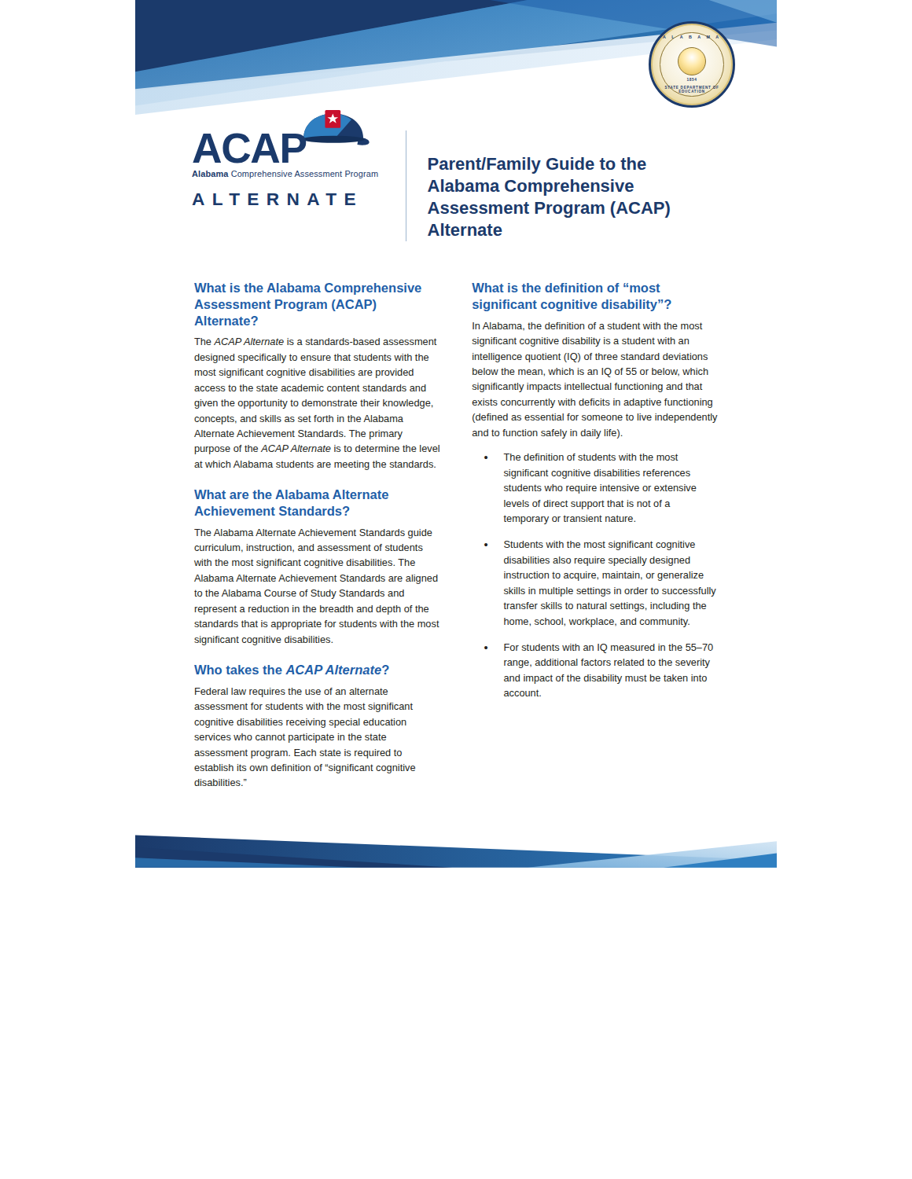A L A B A M A
1854 STATE DEPARTMENT OF EDUCATION
ACAP
Alabama Comprehensive Assessment Program
ALTERNATE
Parent/Family Guide to the Alabama Comprehensive Assessment Program (ACAP) Alternate
What is the Alabama Comprehensive Assessment Program (ACAP) Alternate?
The ACAP Alternate is a standards-based assessment designed specifically to ensure that students with the most significant cognitive disabilities are provided access to the state academic content standards and given the opportunity to demonstrate their knowledge, concepts, and skills as set forth in the Alabama Alternate Achievement Standards. The primary purpose of the ACAP Alternate is to determine the level at which Alabama students are meeting the standards.
What are the Alabama Alternate Achievement Standards?
The Alabama Alternate Achievement Standards guide curriculum, instruction, and assessment of students with the most significant cognitive disabilities. The Alabama Alternate Achievement Standards are aligned to the Alabama Course of Study Standards and represent a reduction in the breadth and depth of the standards that is appropriate for students with the most significant cognitive disabilities.
Who takes the ACAP Alternate?
Federal law requires the use of an alternate assessment for students with the most significant cognitive disabilities receiving special education services who cannot participate in the state assessment program. Each state is required to establish its own definition of “significant cognitive disabilities.”
What is the definition of “most significant cognitive disability”?
In Alabama, the definition of a student with the most significant cognitive disability is a student with an intelligence quotient (IQ) of three standard deviations below the mean, which is an IQ of 55 or below, which significantly impacts intellectual functioning and that exists concurrently with deficits in adaptive functioning (defined as essential for someone to live independently and to function safely in daily life).
The definition of students with the most significant cognitive disabilities references students who require intensive or extensive levels of direct support that is not of a temporary or transient nature.
Students with the most significant cognitive disabilities also require specially designed instruction to acquire, maintain, or generalize skills in multiple settings in order to successfully transfer skills to natural settings, including the home, school, workplace, and community.
For students with an IQ measured in the 55–70 range, additional factors related to the severity and impact of the disability must be taken into account.